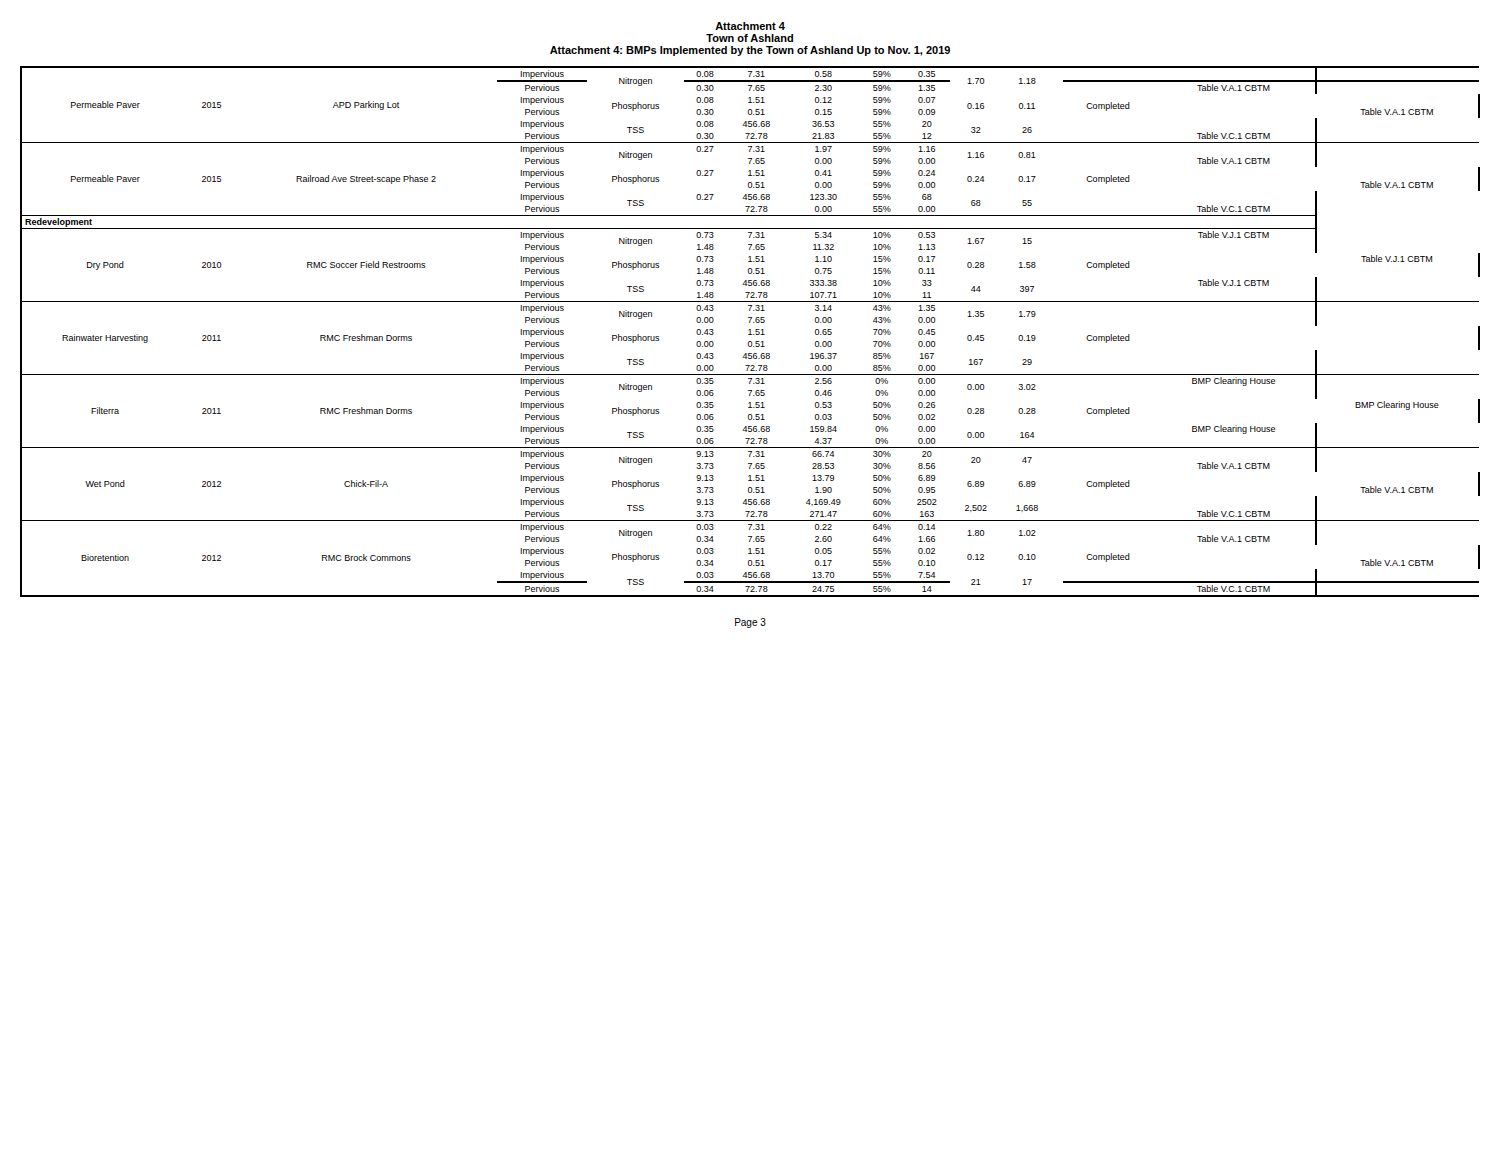Attachment 4
Town of Ashland
Attachment 4: BMPs Implemented by the Town of Ashland Up to Nov. 1, 2019
| Permeable Paver | 2015 | APD Parking Lot | Impervious | Nitrogen | 0.08 | 7.31 | 0.58 | 59% | 0.35 | 1.70 | 1.18 | | | |
| Pervious | 0.30 | 7.65 | 2.30 | 59% | 1.35 | | Table V.A.1 CBTM |
| Impervious | Phosphorus | 0.08 | 1.51 | 0.12 | 59% | 0.07 | 0.16 | 0.11 | Completed | | |
| Pervious | 0.30 | 0.51 | 0.15 | 59% | 0.09 | | Table V.A.1 CBTM |
| Impervious | TSS | 0.08 | 456.68 | 36.53 | 55% | 20 | 32 | 26 | | |
| Pervious | 0.30 | 72.78 | 21.83 | 55% | 12 | | Table V.C.1 CBTM |
| Permeable Paver | 2015 | Railroad Ave Street-scape Phase 2 | Impervious | Nitrogen | 0.27 | 7.31 | 1.97 | 59% | 1.16 | 1.16 | 0.81 | | | |
| Pervious | | 7.65 | 0.00 | 59% | 0.00 | | Table V.A.1 CBTM |
| Impervious | Phosphorus | 0.27 | 1.51 | 0.41 | 59% | 0.24 | 0.24 | 0.17 | Completed | | |
| Pervious | | 0.51 | 0.00 | 59% | 0.00 | | Table V.A.1 CBTM |
| Impervious | TSS | 0.27 | 456.68 | 123.30 | 55% | 68 | 68 | 55 | | |
| Pervious | | 72.78 | 0.00 | 55% | 0.00 | | Table V.C.1 CBTM |
| Redevelopment | | | | | | | | | | | | | |
| Dry Pond | 2010 | RMC Soccer Field Restrooms | Impervious | Nitrogen | 0.73 | 7.31 | 5.34 | 10% | 0.53 | 1.67 | 15 | | | Table V.J.1 CBTM |
| Pervious | 1.48 | 7.65 | 11.32 | 10% | 1.13 | | |
| Impervious | Phosphorus | 0.73 | 1.51 | 1.10 | 15% | 0.17 | 0.28 | 1.58 | Completed | | Table V.J.1 CBTM |
| Pervious | 1.48 | 0.51 | 0.75 | 15% | 0.11 | | |
| Impervious | TSS | 0.73 | 456.68 | 333.38 | 10% | 33 | 44 | 397 | | Table V.J.1 CBTM |
| Pervious | 1.48 | 72.78 | 107.71 | 10% | 11 | | |
| Rainwater Harvesting | 2011 | RMC Freshman Dorms | Impervious | Nitrogen | 0.43 | 7.31 | 3.14 | 43% | 1.35 | 1.35 | 1.79 | | | |
| Pervious | 0.00 | 7.65 | 0.00 | 43% | 0.00 | | |
| Impervious | Phosphorus | 0.43 | 1.51 | 0.65 | 70% | 0.45 | 0.45 | 0.19 | Completed | | |
| Pervious | 0.00 | 0.51 | 0.00 | 70% | 0.00 | | |
| Impervious | TSS | 0.43 | 456.68 | 196.37 | 85% | 167 | 167 | 29 | | |
| Pervious | 0.00 | 72.78 | 0.00 | 85% | 0.00 | | |
| Filterra | 2011 | RMC Freshman Dorms | Impervious | Nitrogen | 0.35 | 7.31 | 2.56 | 0% | 0.00 | 0.00 | 3.02 | | | BMP Clearing House |
| Pervious | 0.06 | 7.65 | 0.46 | 0% | 0.00 | | |
| Impervious | Phosphorus | 0.35 | 1.51 | 0.53 | 50% | 0.26 | 0.28 | 0.28 | Completed | | BMP Clearing House |
| Pervious | 0.06 | 0.51 | 0.03 | 50% | 0.02 | | |
| Impervious | TSS | 0.35 | 456.68 | 159.84 | 0% | 0.00 | 0.00 | 164 | | BMP Clearing House |
| Pervious | 0.06 | 72.78 | 4.37 | 0% | 0.00 | | |
| Wet Pond | 2012 | Chick-Fil-A | Impervious | Nitrogen | 9.13 | 7.31 | 66.74 | 30% | 20 | 20 | 47 | | | |
| Pervious | 3.73 | 7.65 | 28.53 | 30% | 8.56 | | Table V.A.1 CBTM |
| Impervious | Phosphorus | 9.13 | 1.51 | 13.79 | 50% | 6.89 | 6.89 | 6.89 | Completed | | |
| Pervious | 3.73 | 0.51 | 1.90 | 50% | 0.95 | | Table V.A.1 CBTM |
| Impervious | TSS | 9.13 | 456.68 | 4,169.49 | 60% | 2502 | 2,502 | 1,668 | | |
| Pervious | 3.73 | 72.78 | 271.47 | 60% | 163 | | Table V.C.1 CBTM |
| Bioretention | 2012 | RMC Brock Commons | Impervious | Nitrogen | 0.03 | 7.31 | 0.22 | 64% | 0.14 | 1.80 | 1.02 | | | |
| Pervious | 0.34 | 7.65 | 2.60 | 64% | 1.66 | | Table V.A.1 CBTM |
| Impervious | Phosphorus | 0.03 | 1.51 | 0.05 | 55% | 0.02 | 0.12 | 0.10 | Completed | | |
| Pervious | 0.34 | 0.51 | 0.17 | 55% | 0.10 | | Table V.A.1 CBTM |
| Impervious | TSS | 0.03 | 456.68 | 13.70 | 55% | 7.54 | 21 | 17 | | |
| Pervious | 0.34 | 72.78 | 24.75 | 55% | 14 | | Table V.C.1 CBTM |
Page 3